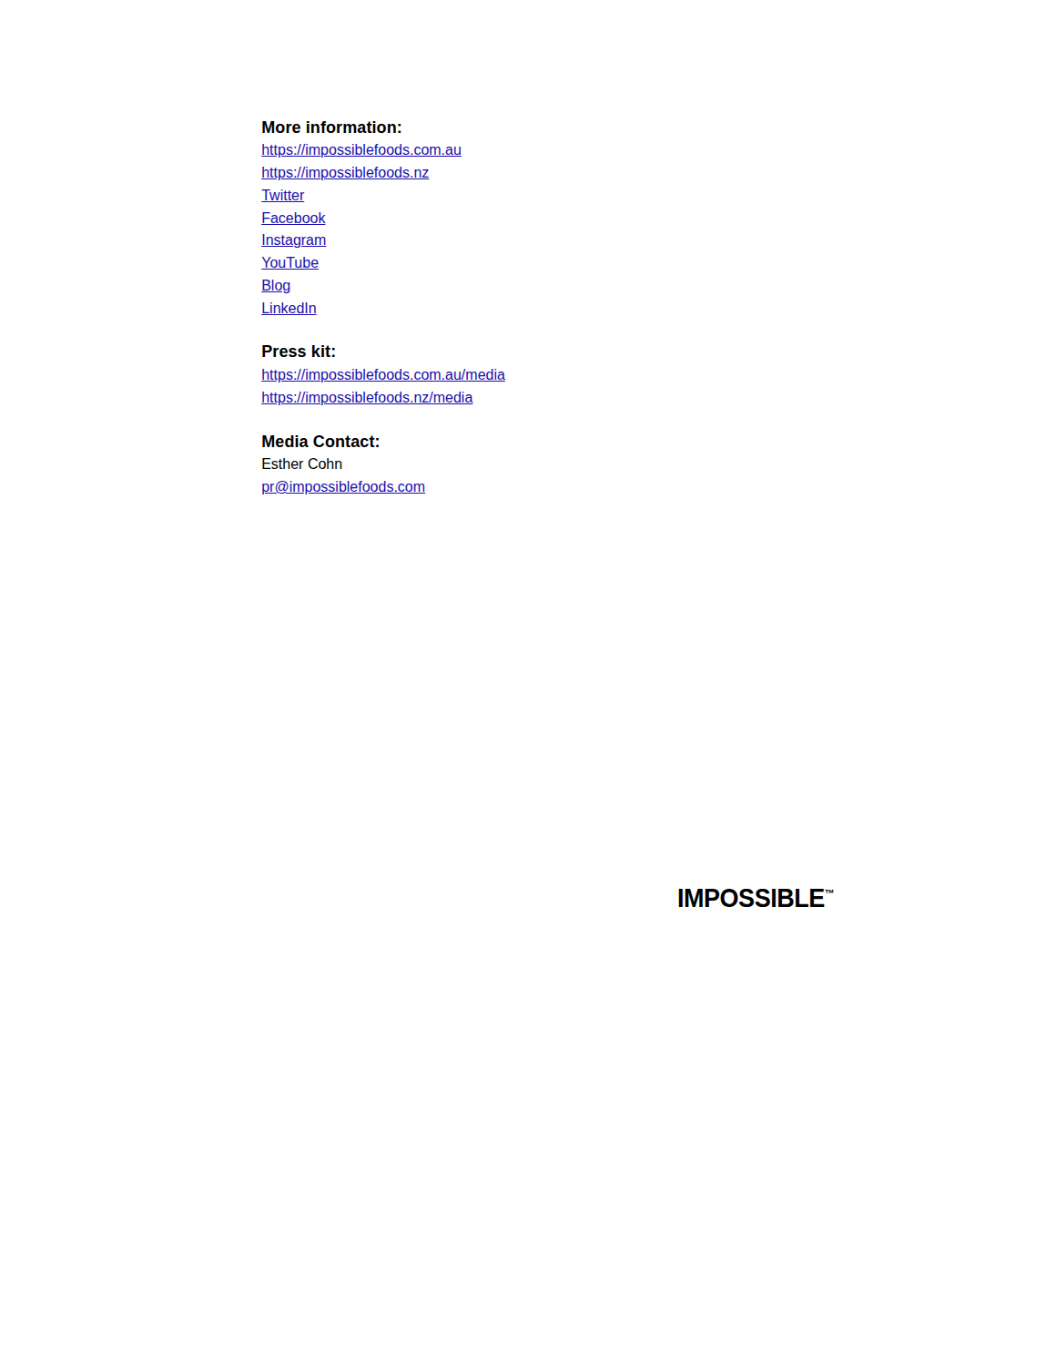More information:
https://impossiblefoods.com.au
https://impossiblefoods.nz
Twitter
Facebook
Instagram
YouTube
Blog
LinkedIn
Press kit:
https://impossiblefoods.com.au/media
https://impossiblefoods.nz/media
Media Contact:
Esther Cohn
pr@impossiblefoods.com
IMPOSSIBLE™